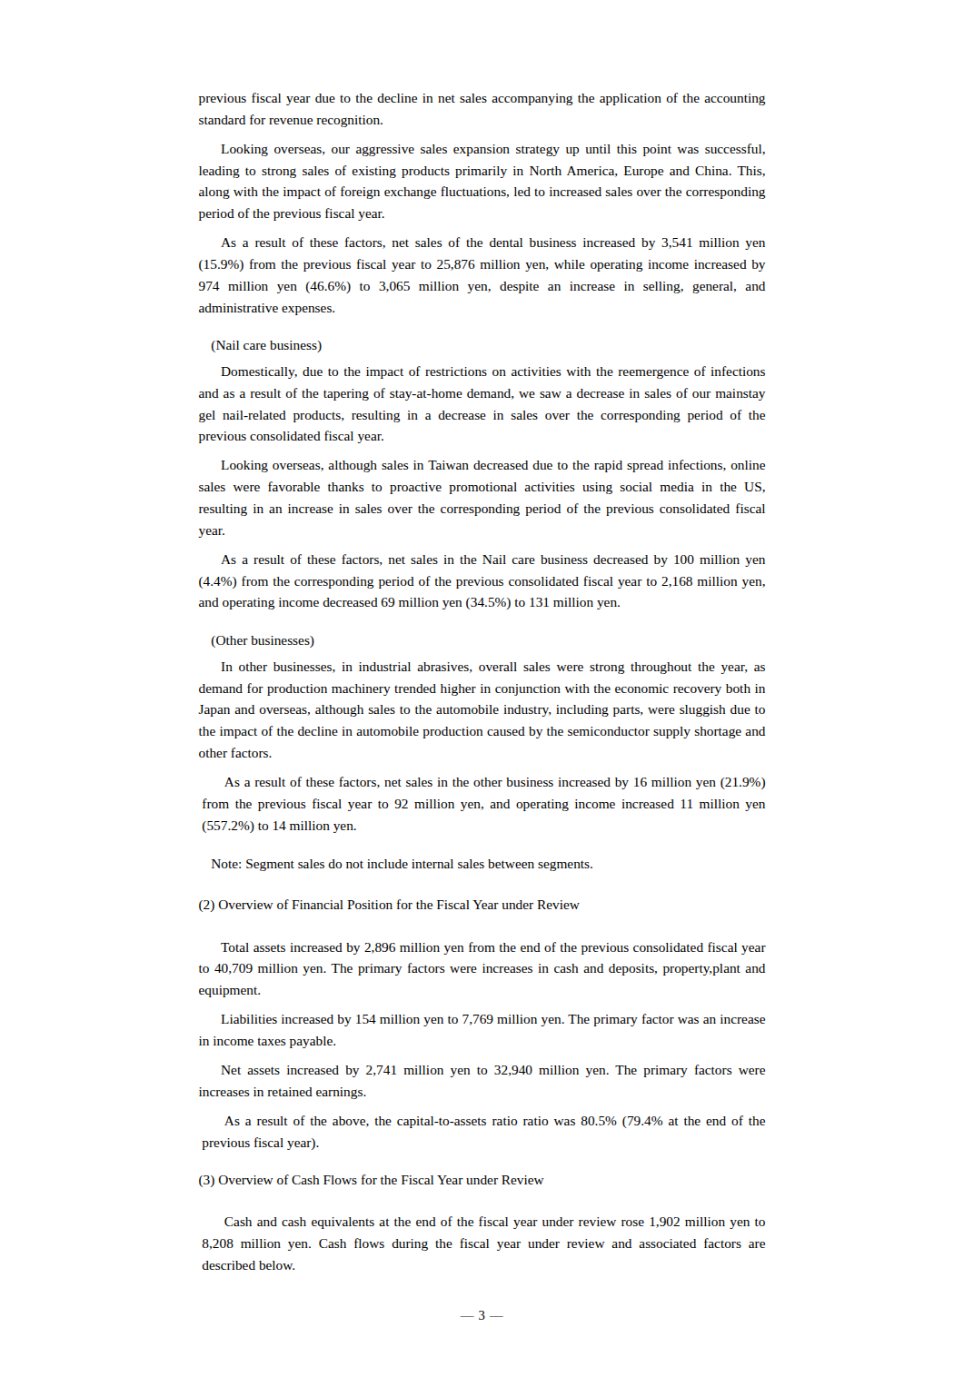previous fiscal year due to the decline in net sales accompanying the application of the accounting standard for revenue recognition.
Looking overseas, our aggressive sales expansion strategy up until this point was successful, leading to strong sales of existing products primarily in North America, Europe and China. This, along with the impact of foreign exchange fluctuations, led to increased sales over the corresponding period of the previous fiscal year.
As a result of these factors, net sales of the dental business increased by 3,541 million yen (15.9%) from the previous fiscal year to 25,876 million yen, while operating income increased by 974 million yen (46.6%) to 3,065 million yen, despite an increase in selling, general, and administrative expenses.
(Nail care business)
Domestically, due to the impact of restrictions on activities with the reemergence of infections and as a result of the tapering of stay-at-home demand, we saw a decrease in sales of our mainstay gel nail-related products, resulting in a decrease in sales over the corresponding period of the previous consolidated fiscal year.
Looking overseas, although sales in Taiwan decreased due to the rapid spread infections, online sales were favorable thanks to proactive promotional activities using social media in the US, resulting in an increase in sales over the corresponding period of the previous consolidated fiscal year.
As a result of these factors, net sales in the Nail care business decreased by 100 million yen (4.4%) from the corresponding period of the previous consolidated fiscal year to 2,168 million yen, and operating income decreased 69 million yen (34.5%) to 131 million yen.
(Other businesses)
In other businesses, in industrial abrasives, overall sales were strong throughout the year, as demand for production machinery trended higher in conjunction with the economic recovery both in Japan and overseas, although sales to the automobile industry, including parts, were sluggish due to the impact of the decline in automobile production caused by the semiconductor supply shortage and other factors.
As a result of these factors, net sales in the other business increased by 16 million yen (21.9%) from the previous fiscal year to 92 million yen, and operating income increased 11 million yen (557.2%) to 14 million yen.
Note: Segment sales do not include internal sales between segments.
(2) Overview of Financial Position for the Fiscal Year under Review
Total assets increased by 2,896 million yen from the end of the previous consolidated fiscal year to 40,709 million yen. The primary factors were increases in cash and deposits, property,plant and equipment.
Liabilities increased by 154 million yen to 7,769 million yen. The primary factor was an increase in income taxes payable.
Net assets increased by 2,741 million yen to 32,940 million yen. The primary factors were increases in retained earnings.
As a result of the above, the capital-to-assets ratio ratio was 80.5% (79.4% at the end of the previous fiscal year).
(3) Overview of Cash Flows for the Fiscal Year under Review
Cash and cash equivalents at the end of the fiscal year under review rose 1,902 million yen to 8,208 million yen. Cash flows during the fiscal year under review and associated factors are described below.
— 3 —